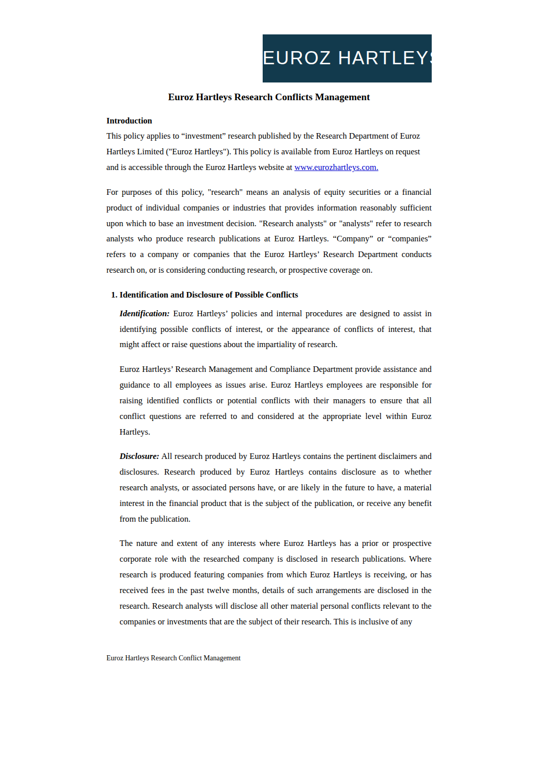EUROZ HARTLEYS
Euroz Hartleys Research Conflicts Management
Introduction
This policy applies to “investment” research published by the Research Department of Euroz Hartleys Limited ("Euroz Hartleys"). This policy is available from Euroz Hartleys on request and is accessible through the Euroz Hartleys website at www.eurozhartleys.com.
For purposes of this policy, "research" means an analysis of equity securities or a financial product of individual companies or industries that provides information reasonably sufficient upon which to base an investment decision. "Research analysts" or "analysts" refer to research analysts who produce research publications at Euroz Hartleys. “Company” or “companies” refers to a company or companies that the Euroz Hartleys’ Research Department conducts research on, or is considering conducting research, or prospective coverage on.
Identification and Disclosure of Possible Conflicts
Identification: Euroz Hartleys’ policies and internal procedures are designed to assist in identifying possible conflicts of interest, or the appearance of conflicts of interest, that might affect or raise questions about the impartiality of research.
Euroz Hartleys’ Research Management and Compliance Department provide assistance and guidance to all employees as issues arise. Euroz Hartleys employees are responsible for raising identified conflicts or potential conflicts with their managers to ensure that all conflict questions are referred to and considered at the appropriate level within Euroz Hartleys.
Disclosure: All research produced by Euroz Hartleys contains the pertinent disclaimers and disclosures. Research produced by Euroz Hartleys contains disclosure as to whether research analysts, or associated persons have, or are likely in the future to have, a material interest in the financial product that is the subject of the publication, or receive any benefit from the publication.
The nature and extent of any interests where Euroz Hartleys has a prior or prospective corporate role with the researched company is disclosed in research publications. Where research is produced featuring companies from which Euroz Hartleys is receiving, or has received fees in the past twelve months, details of such arrangements are disclosed in the research. Research analysts will disclose all other material personal conflicts relevant to the companies or investments that are the subject of their research. This is inclusive of any
Euroz Hartleys Research Conflict Management